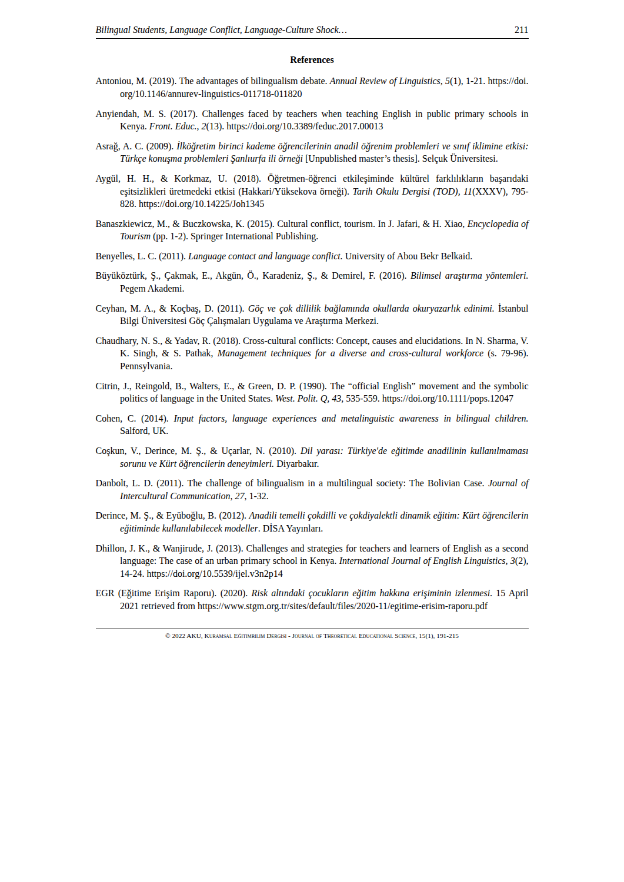Bilingual Students, Language Conflict, Language-Culture Shock… 211
References
Antoniou, M. (2019). The advantages of bilingualism debate. Annual Review of Linguistics, 5(1), 1-21. https://doi.org/10.1146/annurev-linguistics-011718-011820
Anyiendah, M. S. (2017). Challenges faced by teachers when teaching English in public primary schools in Kenya. Front. Educ., 2(13). https://doi.org/10.3389/feduc.2017.00013
Asrağ, A. C. (2009). İlköğretim birinci kademe öğrencilerinin anadil öğrenim problemleri ve sınıf iklimine etkisi: Türkçe konuşma problemleri Şanlıurfa ili örneği [Unpublished master’s thesis]. Selçuk Üniversitesi.
Aygül, H. H., & Korkmaz, U. (2018). Öğretmen-öğrenci etkileşiminde kültürel farklılıkların başarıdaki eşitsizlikleri üretmedeki etkisi (Hakkari/Yüksekova örneği). Tarih Okulu Dergisi (TOD), 11(XXXV), 795-828. https://doi.org/10.14225/Joh1345
Banaszkiewicz, M., & Buczkowska, K. (2015). Cultural conflict, tourism. In J. Jafari, & H. Xiao, Encyclopedia of Tourism (pp. 1-2). Springer International Publishing.
Benyelles, L. C. (2011). Language contact and language conflict. University of Abou Bekr Belkaid.
Büyüköztürk, Ş., Çakmak, E., Akgün, Ö., Karadeniz, Ş., & Demirel, F. (2016). Bilimsel araştırma yöntemleri. Pegem Akademi.
Ceyhan, M. A., & Koçbaş, D. (2011). Göç ve çok dillilik bağlamında okullarda okuryazarlık edinimi. İstanbul Bilgi Üniversitesi Göç Çalışmaları Uygulama ve Araştırma Merkezi.
Chaudhary, N. S., & Yadav, R. (2018). Cross-cultural conflicts: Concept, causes and elucidations. In N. Sharma, V. K. Singh, & S. Pathak, Management techniques for a diverse and cross-cultural workforce (s. 79-96). Pennsylvania.
Citrin, J., Reingold, B., Walters, E., & Green, D. P. (1990). The “official English” movement and the symbolic politics of language in the United States. West. Polit. Q, 43, 535-559. https://doi.org/10.1111/pops.12047
Cohen, C. (2014). Input factors, language experiences and metalinguistic awareness in bilingual children. Salford, UK.
Coşkun, V., Derince, M. Ş., & Uçarlar, N. (2010). Dil yarası: Türkiye'de eğitimde anadilinin kullanılmaması sorunu ve Kürt öğrencilerin deneyimleri. Diyarbakır.
Danbolt, L. D. (2011). The challenge of bilingualism in a multilingual society: The Bolivian Case. Journal of Intercultural Communication, 27, 1-32.
Derince, M. Ş., & Eyüboğlu, B. (2012). Anadili temelli çokdilli ve çokdiyalektli dinamik eğitim: Kürt öğrencilerin eğitiminde kullanılabilecek modeller. DİSA Yayınları.
Dhillon, J. K., & Wanjirude, J. (2013). Challenges and strategies for teachers and learners of English as a second language: The case of an urban primary school in Kenya. International Journal of English Linguistics, 3(2), 14-24. https://doi.org/10.5539/ijel.v3n2p14
EGR (Eğitime Erişim Raporu). (2020). Risk altındaki çocukların eğitim hakkına erişiminin izlenmesi. 15 April 2021 retrieved from https://www.stgm.org.tr/sites/default/files/2020-11/egitime-erisim-raporu.pdf
© 2022 AKU, Kuramsal Eğitimbilim Dergisi - Journal of Theoretical Educational Science, 15(1), 191-215